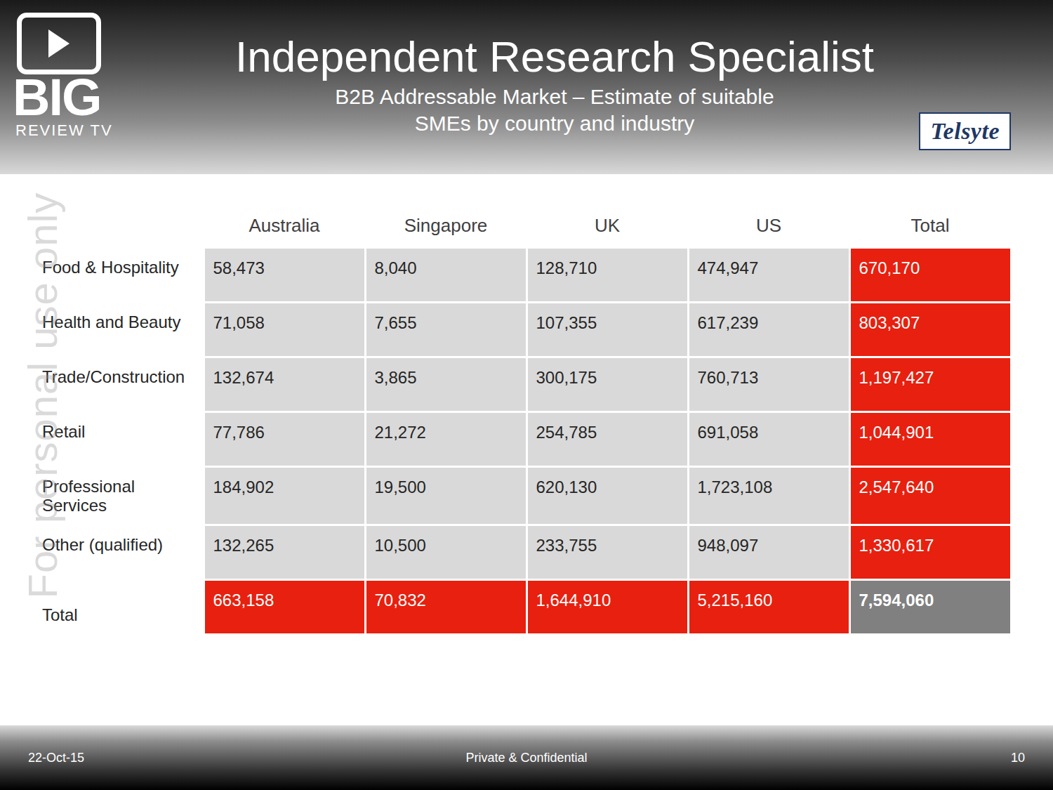BIG
REVIEW TV
Independent Research Specialist
B2B Addressable Market – Estimate of suitable
SMEs by country and industry
Telsyte
For personal use only
| | Australia | Singapore | UK | US | Total |
| --- | --- | --- | --- | --- | --- |
| Food & Hospitality | 58,473 | 8,040 | 128,710 | 474,947 | 670,170 |
| Health and Beauty | 71,058 | 7,655 | 107,355 | 617,239 | 803,307 |
| Trade/Construction | 132,674 | 3,865 | 300,175 | 760,713 | 1,197,427 |
| Retail | 77,786 | 21,272 | 254,785 | 691,058 | 1,044,901 |
| Professional Services | 184,902 | 19,500 | 620,130 | 1,723,108 | 2,547,640 |
| Other (qualified) | 132,265 | 10,500 | 233,755 | 948,097 | 1,330,617 |
| Total | 663,158 | 70,832 | 1,644,910 | 5,215,160 | 7,594,060 |
22-Oct-15
Private & Confidential
10